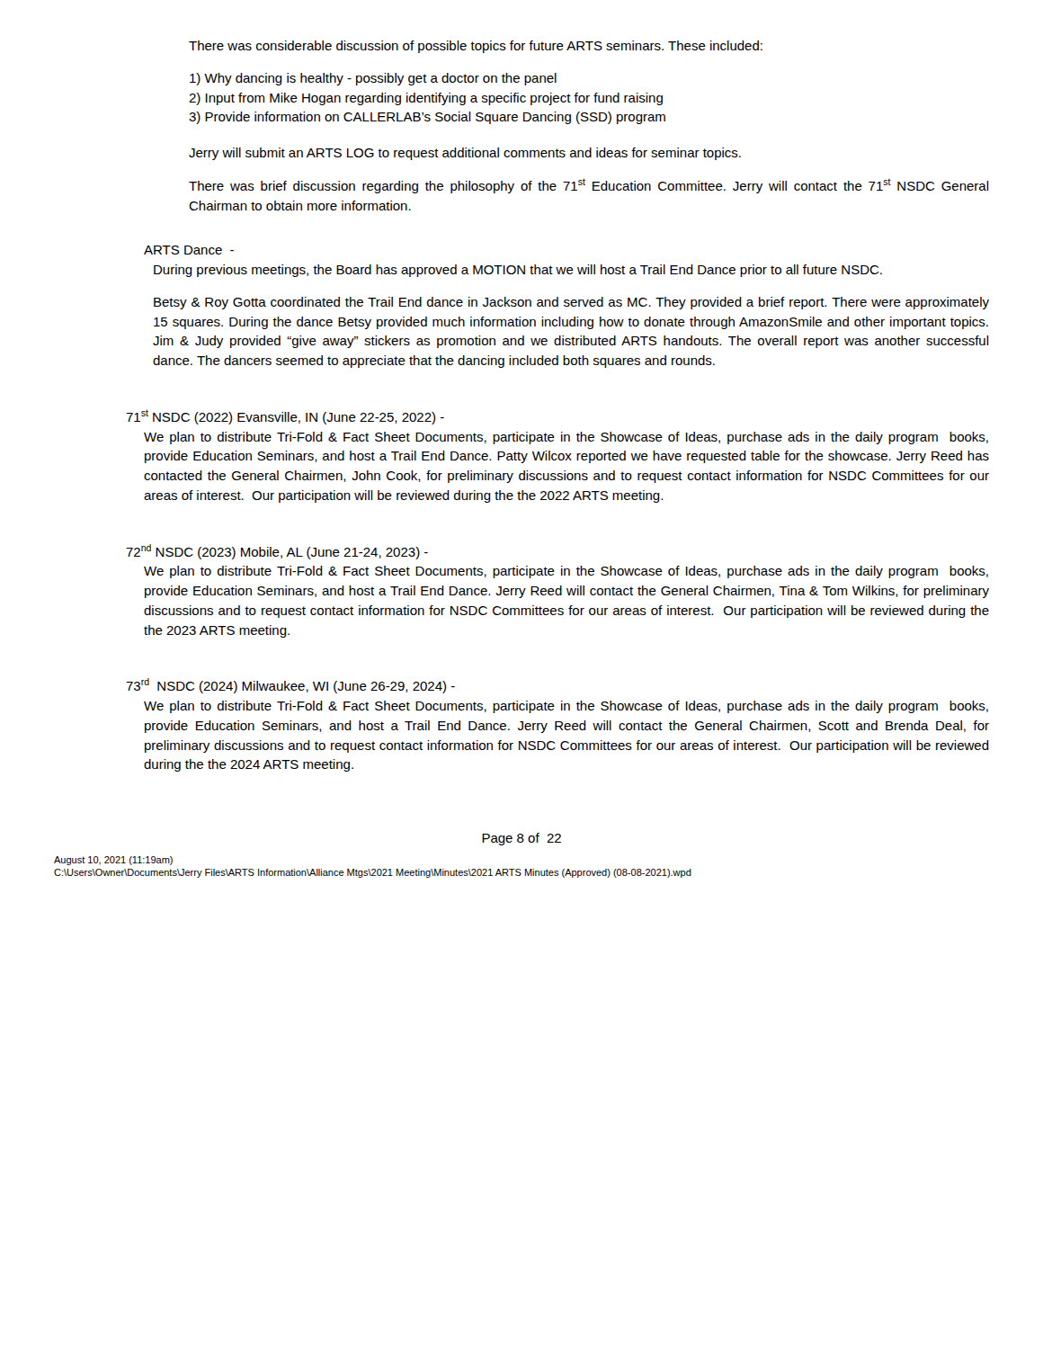There was considerable discussion of possible topics for future ARTS seminars. These included:
1) Why dancing is healthy - possibly get a doctor on the panel
2) Input from Mike Hogan regarding identifying a specific project for fund raising
3) Provide information on CALLERLAB’s Social Square Dancing (SSD) program
Jerry will submit an ARTS LOG to request additional comments and ideas for seminar topics.
There was brief discussion regarding the philosophy of the 71st Education Committee. Jerry will contact the 71st NSDC General Chairman to obtain more information.
ARTS Dance -
During previous meetings, the Board has approved a MOTION that we will host a Trail End Dance prior to all future NSDC.
Betsy & Roy Gotta coordinated the Trail End dance in Jackson and served as MC. They provided a brief report. There were approximately 15 squares. During the dance Betsy provided much information including how to donate through AmazonSmile and other important topics. Jim & Judy provided “give away” stickers as promotion and we distributed ARTS handouts. The overall report was another successful dance. The dancers seemed to appreciate that the dancing included both squares and rounds.
71st NSDC (2022) Evansville, IN (June 22-25, 2022) -
We plan to distribute Tri-Fold & Fact Sheet Documents, participate in the Showcase of Ideas, purchase ads in the daily program books, provide Education Seminars, and host a Trail End Dance. Patty Wilcox reported we have requested table for the showcase. Jerry Reed has contacted the General Chairmen, John Cook, for preliminary discussions and to request contact information for NSDC Committees for our areas of interest. Our participation will be reviewed during the the 2022 ARTS meeting.
72nd NSDC (2023) Mobile, AL (June 21-24, 2023) -
We plan to distribute Tri-Fold & Fact Sheet Documents, participate in the Showcase of Ideas, purchase ads in the daily program books, provide Education Seminars, and host a Trail End Dance. Jerry Reed will contact the General Chairmen, Tina & Tom Wilkins, for preliminary discussions and to request contact information for NSDC Committees for our areas of interest. Our participation will be reviewed during the the 2023 ARTS meeting.
73rd NSDC (2024) Milwaukee, WI (June 26-29, 2024) -
We plan to distribute Tri-Fold & Fact Sheet Documents, participate in the Showcase of Ideas, purchase ads in the daily program books, provide Education Seminars, and host a Trail End Dance. Jerry Reed will contact the General Chairmen, Scott and Brenda Deal, for preliminary discussions and to request contact information for NSDC Committees for our areas of interest. Our participation will be reviewed during the the 2024 ARTS meeting.
Page 8 of 22
August 10, 2021 (11:19am)
C:\Users\Owner\Documents\Jerry Files\ARTS Information\Alliance Mtgs\2021 Meeting\Minutes\2021 ARTS Minutes (Approved) (08-08-2021).wpd